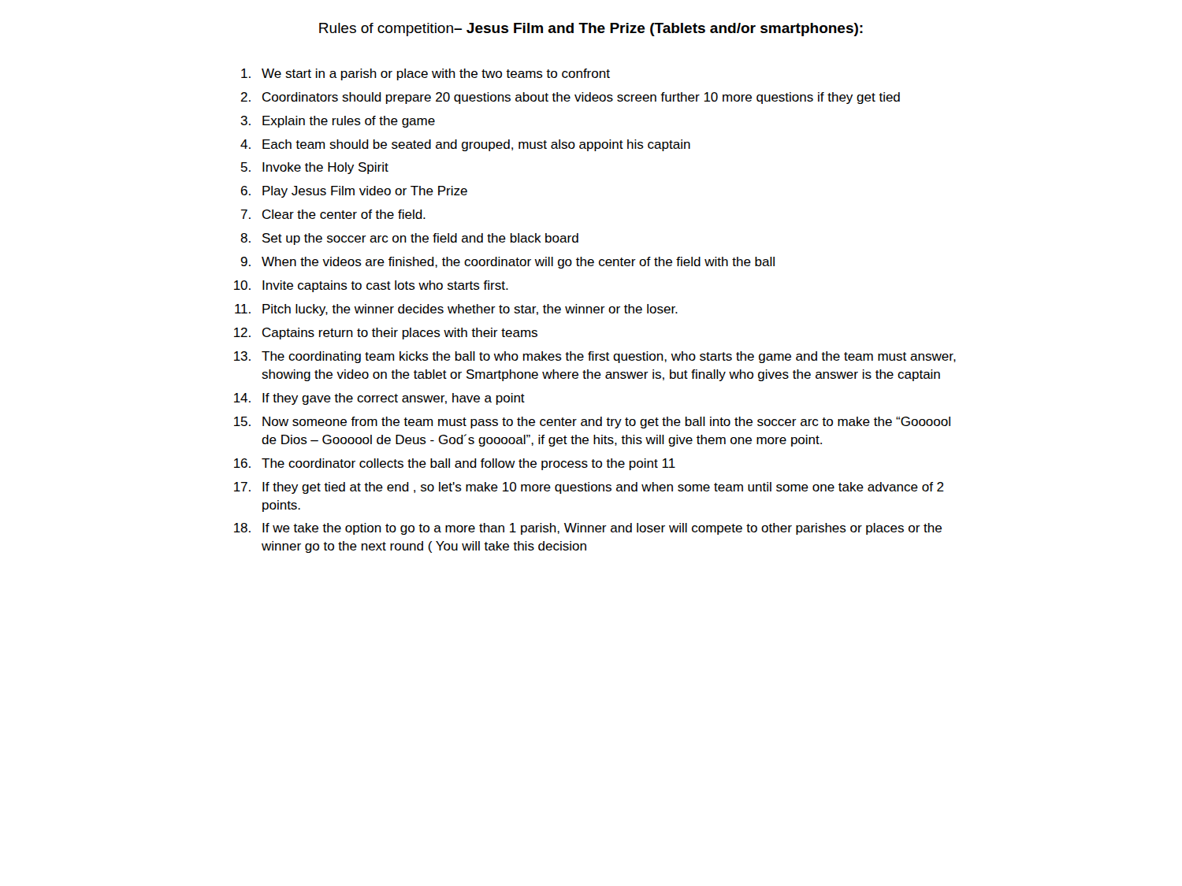Rules of competition– Jesus Film and The Prize (Tablets and/or smartphones):
We start in a parish or place with the two teams to confront
Coordinators should prepare 20 questions about the videos screen further 10 more questions if they get tied
Explain the rules of the game
Each team should be seated and grouped, must also appoint his captain
Invoke the Holy Spirit
Play Jesus Film video or The Prize
Clear the center of the field.
Set up the soccer arc on the field and the black board
When the videos are finished, the coordinator will go the center of the field with the ball
Invite captains to cast lots who starts first.
Pitch lucky, the winner decides whether to star, the winner or the loser.
Captains return to their places with their teams
The coordinating team kicks the ball to who makes the first question, who starts the game and the team must answer, showing the video on the tablet or Smartphone where the answer is, but finally who gives the answer is the captain
If they gave the correct answer, have a point
Now someone from the team must pass to the center and try to get the ball into the soccer arc to make the “Goooool de Dios – Goooool de Deus - God´s gooooal”, if get the hits, this will give them one more point.
The coordinator collects the ball and follow the process to the point 11
If they get tied at the end , so let's make 10 more questions and when some team until some one take advance of 2 points.
If we take the option to go to a more than 1 parish, Winner and loser will compete to other parishes or places or the winner go to the next round ( You will take this decision